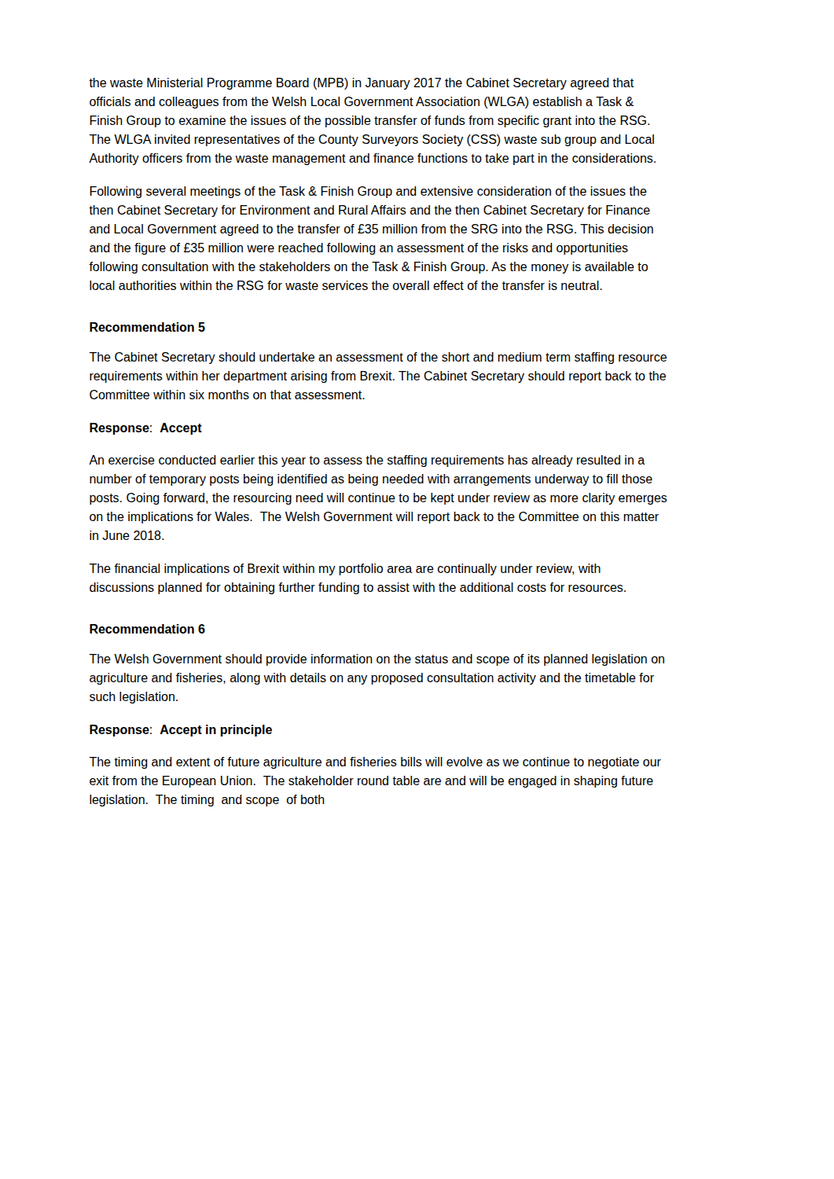the waste Ministerial Programme Board (MPB) in January 2017 the Cabinet Secretary agreed that officials and colleagues from the Welsh Local Government Association (WLGA) establish a Task & Finish Group to examine the issues of the possible transfer of funds from specific grant into the RSG. The WLGA invited representatives of the County Surveyors Society (CSS) waste sub group and Local Authority officers from the waste management and finance functions to take part in the considerations.
Following several meetings of the Task & Finish Group and extensive consideration of the issues the then Cabinet Secretary for Environment and Rural Affairs and the then Cabinet Secretary for Finance and Local Government agreed to the transfer of £35 million from the SRG into the RSG. This decision and the figure of £35 million were reached following an assessment of the risks and opportunities following consultation with the stakeholders on the Task & Finish Group. As the money is available to local authorities within the RSG for waste services the overall effect of the transfer is neutral.
Recommendation 5
The Cabinet Secretary should undertake an assessment of the short and medium term staffing resource requirements within her department arising from Brexit. The Cabinet Secretary should report back to the Committee within six months on that assessment.
Response: Accept
An exercise conducted earlier this year to assess the staffing requirements has already resulted in a number of temporary posts being identified as being needed with arrangements underway to fill those posts. Going forward, the resourcing need will continue to be kept under review as more clarity emerges on the implications for Wales. The Welsh Government will report back to the Committee on this matter in June 2018.
The financial implications of Brexit within my portfolio area are continually under review, with discussions planned for obtaining further funding to assist with the additional costs for resources.
Recommendation 6
The Welsh Government should provide information on the status and scope of its planned legislation on agriculture and fisheries, along with details on any proposed consultation activity and the timetable for such legislation.
Response: Accept in principle
The timing and extent of future agriculture and fisheries bills will evolve as we continue to negotiate our exit from the European Union. The stakeholder round table are and will be engaged in shaping future legislation. The timing and scope of both